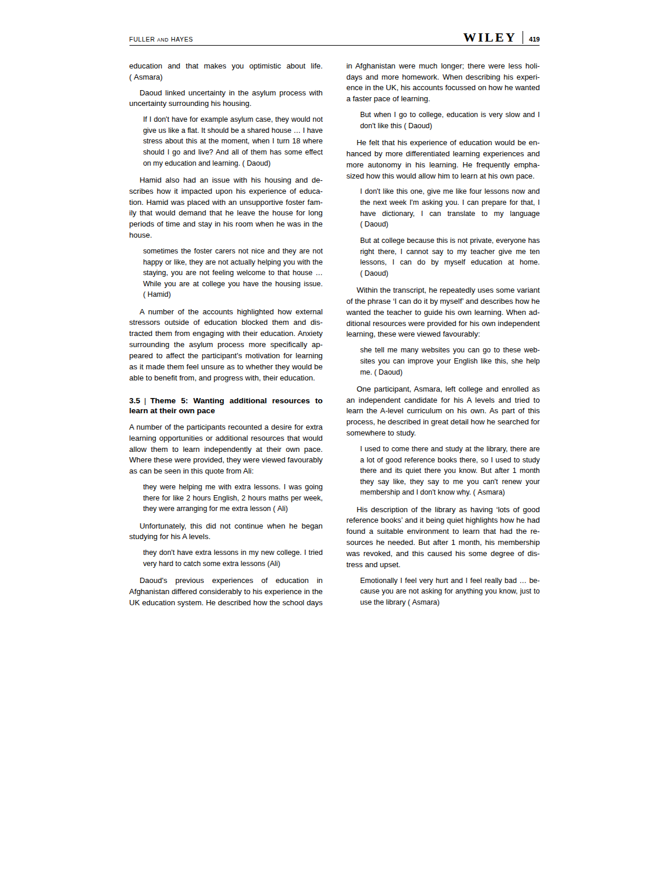Fuller and Hayes
WILEY
419
education and that makes you optimistic about life. ( Asmara)
Daoud linked uncertainty in the asylum process with uncertainty surrounding his housing.
If I don't have for example asylum case, they would not give us like a flat. It should be a shared house … I have stress about this at the moment, when I turn 18 where should I go and live? And all of them has some effect on my education and learning. ( Daoud)
Hamid also had an issue with his housing and describes how it impacted upon his experience of education. Hamid was placed with an unsupportive foster family that would demand that he leave the house for long periods of time and stay in his room when he was in the house.
sometimes the foster carers not nice and they are not happy or like, they are not actually helping you with the staying, you are not feeling welcome to that house … While you are at college you have the housing issue. ( Hamid)
A number of the accounts highlighted how external stressors outside of education blocked them and distracted them from engaging with their education. Anxiety surrounding the asylum process more specifically appeared to affect the participant's motivation for learning as it made them feel unsure as to whether they would be able to benefit from, and progress with, their education.
3.5|Theme 5: Wanting additional resources to learn at their own pace
A number of the participants recounted a desire for extra learning opportunities or additional resources that would allow them to learn independently at their own pace. Where these were provided, they were viewed favourably as can be seen in this quote from Ali:
they were helping me with extra lessons. I was going there for like 2 hours English, 2 hours maths per week, they were arranging for me extra lesson ( Ali)
Unfortunately, this did not continue when he began studying for his A levels.
they don't have extra lessons in my new college. I tried very hard to catch some extra lessons (Ali)
Daoud's previous experiences of education in Afghanistan differed considerably to his experience in the UK education system. He described how the school days in Afghanistan were much longer; there were less holidays and more homework. When describing his experience in the UK, his accounts focussed on how he wanted a faster pace of learning.
But when I go to college, education is very slow and I don't like this ( Daoud)
He felt that his experience of education would be enhanced by more differentiated learning experiences and more autonomy in his learning. He frequently emphasized how this would allow him to learn at his own pace.
I don't like this one, give me like four lessons now and the next week I'm asking you. I can prepare for that, I have dictionary, I can translate to my language ( Daoud)
But at college because this is not private, everyone has right there, I cannot say to my teacher give me ten lessons, I can do by myself education at home. ( Daoud)
Within the transcript, he repeatedly uses some variant of the phrase ‘I can do it by myself’ and describes how he wanted the teacher to guide his own learning. When additional resources were provided for his own independent learning, these were viewed favourably:
she tell me many websites you can go to these websites you can improve your English like this, she help me. ( Daoud)
One participant, Asmara, left college and enrolled as an independent candidate for his A levels and tried to learn the A-level curriculum on his own. As part of this process, he described in great detail how he searched for somewhere to study.
I used to come there and study at the library, there are a lot of good reference books there, so I used to study there and its quiet there you know. But after 1 month they say like, they say to me you can't renew your membership and I don't know why. ( Asmara)
His description of the library as having ‘lots of good reference books’ and it being quiet highlights how he had found a suitable environment to learn that had the resources he needed. But after 1 month, his membership was revoked, and this caused his some degree of distress and upset.
Emotionally I feel very hurt and I feel really bad … because you are not asking for anything you know, just to use the library ( Asmara)